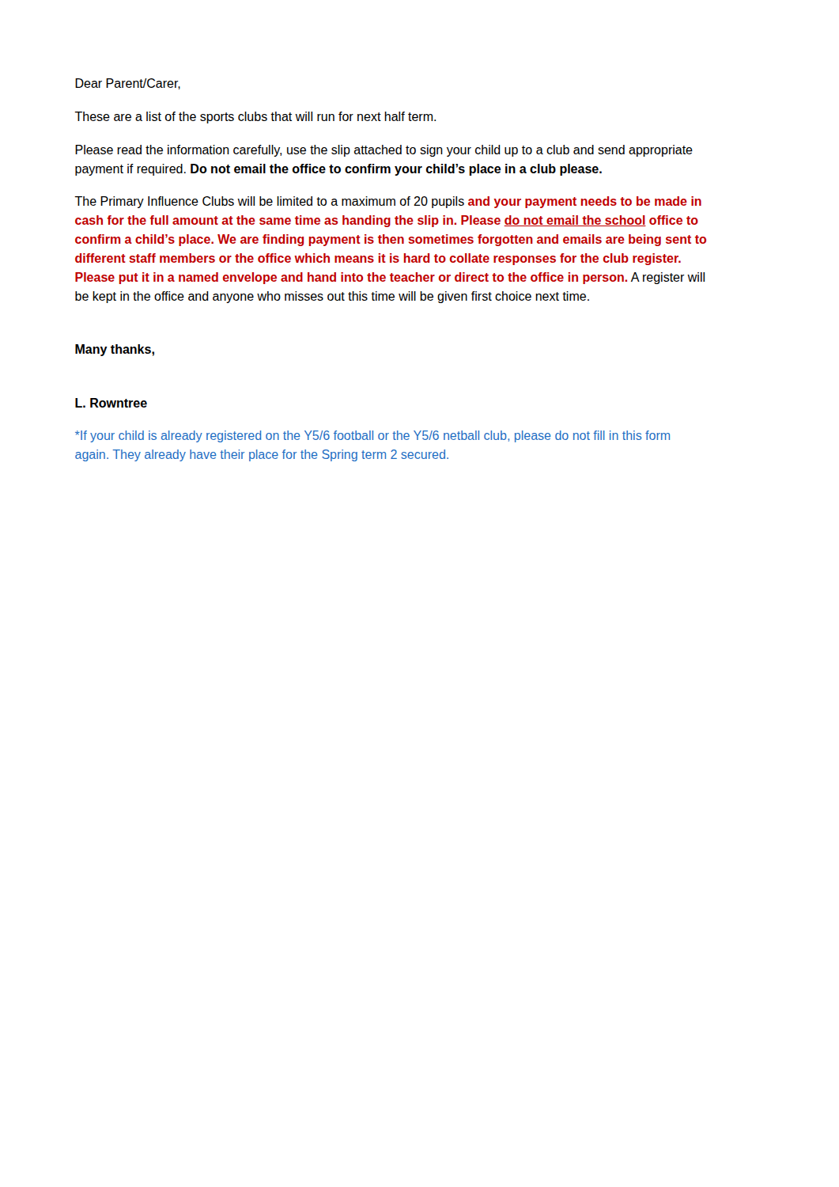Dear Parent/Carer,
These are a list of the sports clubs that will run for next half term.
Please read the information carefully, use the slip attached to sign your child up to a club and send appropriate payment if required. Do not email the office to confirm your child’s place in a club please.
The Primary Influence Clubs will be limited to a maximum of 20 pupils and your payment needs to be made in cash for the full amount at the same time as handing the slip in. Please do not email the school office to confirm a child’s place. We are finding payment is then sometimes forgotten and emails are being sent to different staff members or the office which means it is hard to collate responses for the club register. Please put it in a named envelope and hand into the teacher or direct to the office in person. A register will be kept in the office and anyone who misses out this time will be given first choice next time.
Many thanks,
L. Rowntree
*If your child is already registered on the Y5/6 football or the Y5/6 netball club, please do not fill in this form again. They already have their place for the Spring term 2 secured.